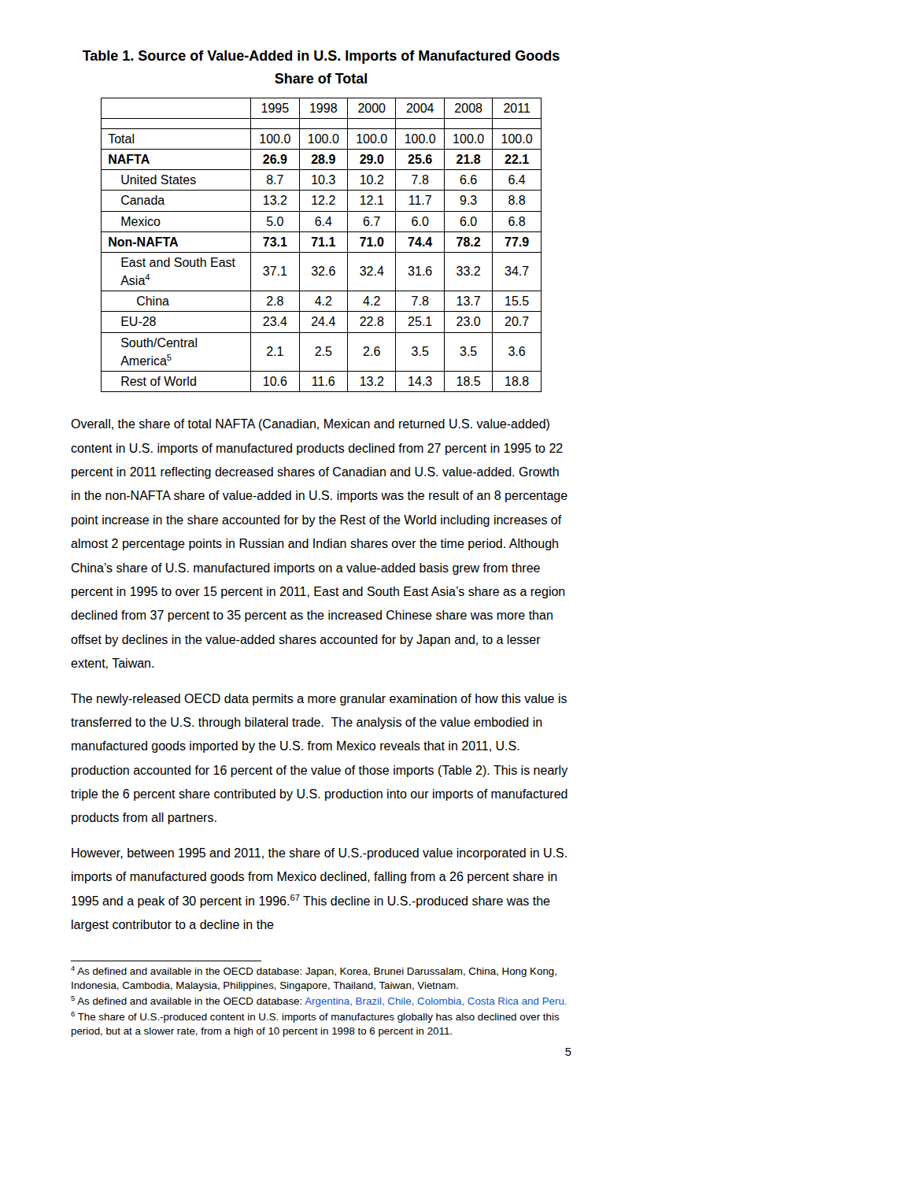Table 1. Source of Value-Added in U.S. Imports of Manufactured Goods
Share of Total
| | 1995 | 1998 | 2000 | 2004 | 2008 | 2011 |
| Total | 100.0 | 100.0 | 100.0 | 100.0 | 100.0 | 100.0 |
| NAFTA | 26.9 | 28.9 | 29.0 | 25.6 | 21.8 | 22.1 |
| United States | 8.7 | 10.3 | 10.2 | 7.8 | 6.6 | 6.4 |
| Canada | 13.2 | 12.2 | 12.1 | 11.7 | 9.3 | 8.8 |
| Mexico | 5.0 | 6.4 | 6.7 | 6.0 | 6.0 | 6.8 |
| Non-NAFTA | 73.1 | 71.1 | 71.0 | 74.4 | 78.2 | 77.9 |
| East and South East Asia 4 | 37.1 | 32.6 | 32.4 | 31.6 | 33.2 | 34.7 |
| China | 2.8 | 4.2 | 4.2 | 7.8 | 13.7 | 15.5 |
| EU-28 | 23.4 | 24.4 | 22.8 | 25.1 | 23.0 | 20.7 |
| South/Central America 5 | 2.1 | 2.5 | 2.6 | 3.5 | 3.5 | 3.6 |
| Rest of World | 10.6 | 11.6 | 13.2 | 14.3 | 18.5 | 18.8 |
Overall, the share of total NAFTA (Canadian, Mexican and returned U.S. value-added) content in U.S. imports of manufactured products declined from 27 percent in 1995 to 22 percent in 2011 reflecting decreased shares of Canadian and U.S. value-added. Growth in the non-NAFTA share of value-added in U.S. imports was the result of an 8 percentage point increase in the share accounted for by the Rest of the World including increases of almost 2 percentage points in Russian and Indian shares over the time period. Although China’s share of U.S. manufactured imports on a value-added basis grew from three percent in 1995 to over 15 percent in 2011, East and South East Asia’s share as a region declined from 37 percent to 35 percent as the increased Chinese share was more than offset by declines in the value-added shares accounted for by Japan and, to a lesser extent, Taiwan.
The newly-released OECD data permits a more granular examination of how this value is transferred to the U.S. through bilateral trade. The analysis of the value embodied in manufactured goods imported by the U.S. from Mexico reveals that in 2011, U.S. production accounted for 16 percent of the value of those imports (Table 2). This is nearly triple the 6 percent share contributed by U.S. production into our imports of manufactured products from all partners.
However, between 1995 and 2011, the share of U.S.-produced value incorporated in U.S. imports of manufactured goods from Mexico declined, falling from a 26 percent share in 1995 and a peak of 30 percent in 1996.67 This decline in U.S.-produced share was the largest contributor to a decline in the
4 As defined and available in the OECD database: Japan, Korea, Brunei Darussalam, China, Hong Kong, Indonesia, Cambodia, Malaysia, Philippines, Singapore, Thailand, Taiwan, Vietnam.
5 As defined and available in the OECD database: Argentina, Brazil, Chile, Colombia, Costa Rica and Peru.
6 The share of U.S.-produced content in U.S. imports of manufactures globally has also declined over this period, but at a slower rate, from a high of 10 percent in 1998 to 6 percent in 2011.
5